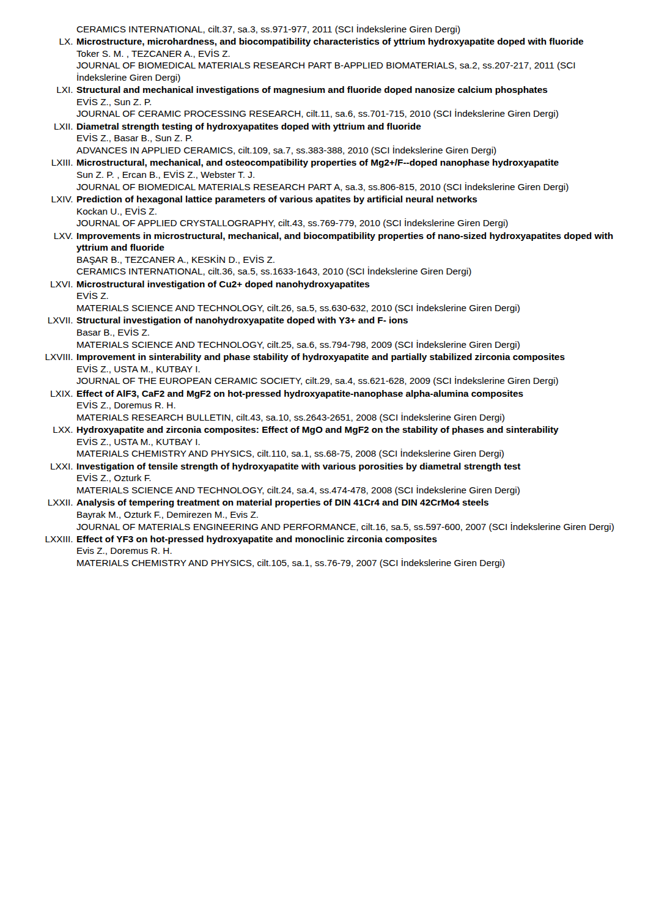CERAMICS INTERNATIONAL, cilt.37, sa.3, ss.971-977, 2011 (SCI İndekslerine Giren Dergi)
LX.
Microstructure, microhardness, and biocompatibility characteristics of yttrium hydroxyapatite doped with fluoride
Toker S. M. , TEZCANER A., EVİS Z.
JOURNAL OF BIOMEDICAL MATERIALS RESEARCH PART B-APPLIED BIOMATERIALS, sa.2, ss.207-217, 2011 (SCI İndekslerine Giren Dergi)
LXI.
Structural and mechanical investigations of magnesium and fluoride doped nanosize calcium phosphates
EVİS Z., Sun Z. P.
JOURNAL OF CERAMIC PROCESSING RESEARCH, cilt.11, sa.6, ss.701-715, 2010 (SCI İndekslerine Giren Dergi)
LXII.
Diametral strength testing of hydroxyapatites doped with yttrium and fluoride
EVİS Z., Basar B., Sun Z. P.
ADVANCES IN APPLIED CERAMICS, cilt.109, sa.7, ss.383-388, 2010 (SCI İndekslerine Giren Dergi)
LXIII.
Microstructural, mechanical, and osteocompatibility properties of Mg2+/F--doped nanophase hydroxyapatite
Sun Z. P. , Ercan B., EVİS Z., Webster T. J.
JOURNAL OF BIOMEDICAL MATERIALS RESEARCH PART A, sa.3, ss.806-815, 2010 (SCI İndekslerine Giren Dergi)
LXIV.
Prediction of hexagonal lattice parameters of various apatites by artificial neural networks
Kockan U., EVİS Z.
JOURNAL OF APPLIED CRYSTALLOGRAPHY, cilt.43, ss.769-779, 2010 (SCI İndekslerine Giren Dergi)
LXV.
Improvements in microstructural, mechanical, and biocompatibility properties of nano-sized hydroxyapatites doped with yttrium and fluoride
BAŞAR B., TEZCANER A., KESKİN D., EVİS Z.
CERAMICS INTERNATIONAL, cilt.36, sa.5, ss.1633-1643, 2010 (SCI İndekslerine Giren Dergi)
LXVI.
Microstructural investigation of Cu2+ doped nanohydroxyapatites
EVİS Z.
MATERIALS SCIENCE AND TECHNOLOGY, cilt.26, sa.5, ss.630-632, 2010 (SCI İndekslerine Giren Dergi)
LXVII.
Structural investigation of nanohydroxyapatite doped with Y3+ and F- ions
Basar B., EVİS Z.
MATERIALS SCIENCE AND TECHNOLOGY, cilt.25, sa.6, ss.794-798, 2009 (SCI İndekslerine Giren Dergi)
LXVIII.
Improvement in sinterability and phase stability of hydroxyapatite and partially stabilized zirconia composites
EVİS Z., USTA M., KUTBAY I.
JOURNAL OF THE EUROPEAN CERAMIC SOCIETY, cilt.29, sa.4, ss.621-628, 2009 (SCI İndekslerine Giren Dergi)
LXIX.
Effect of AlF3, CaF2 and MgF2 on hot-pressed hydroxyapatite-nanophase alpha-alumina composites
EVİS Z., Doremus R. H.
MATERIALS RESEARCH BULLETIN, cilt.43, sa.10, ss.2643-2651, 2008 (SCI İndekslerine Giren Dergi)
LXX.
Hydroxyapatite and zirconia composites: Effect of MgO and MgF2 on the stability of phases and sinterability
EVİS Z., USTA M., KUTBAY I.
MATERIALS CHEMISTRY AND PHYSICS, cilt.110, sa.1, ss.68-75, 2008 (SCI İndekslerine Giren Dergi)
LXXI.
Investigation of tensile strength of hydroxyapatite with various porosities by diametral strength test
EVİS Z., Ozturk F.
MATERIALS SCIENCE AND TECHNOLOGY, cilt.24, sa.4, ss.474-478, 2008 (SCI İndekslerine Giren Dergi)
LXXII.
Analysis of tempering treatment on material properties of DIN 41Cr4 and DIN 42CrMo4 steels
Bayrak M., Ozturk F., Demirezen M., Evis Z.
JOURNAL OF MATERIALS ENGINEERING AND PERFORMANCE, cilt.16, sa.5, ss.597-600, 2007 (SCI İndekslerine Giren Dergi)
LXXIII.
Effect of YF3 on hot-pressed hydroxyapatite and monoclinic zirconia composites
Evis Z., Doremus R. H.
MATERIALS CHEMISTRY AND PHYSICS, cilt.105, sa.1, ss.76-79, 2007 (SCI İndekslerine Giren Dergi)